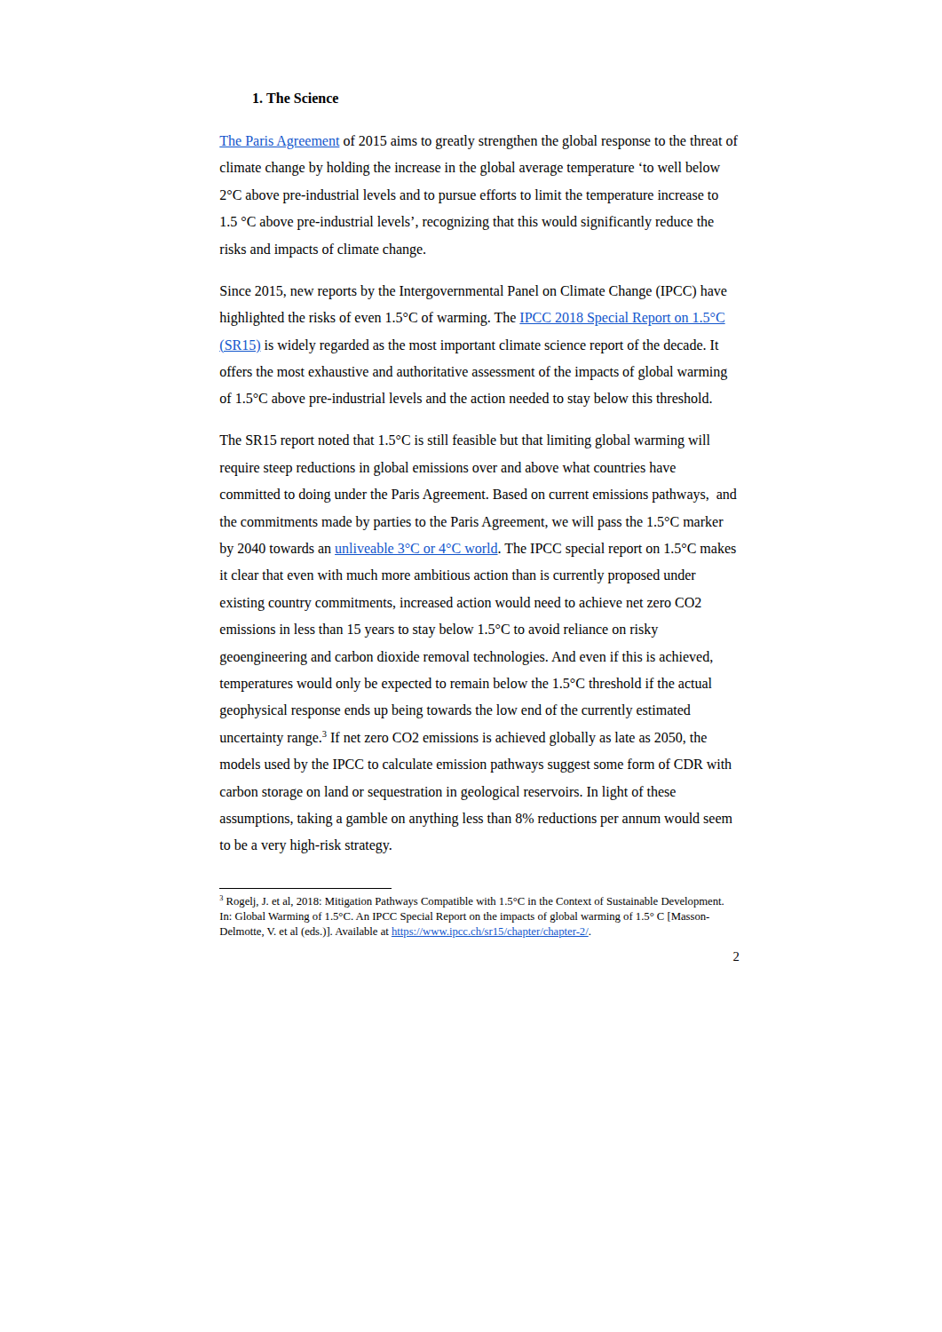The Science
The Paris Agreement of 2015 aims to greatly strengthen the global response to the threat of climate change by holding the increase in the global average temperature ‘to well below 2°C above pre-industrial levels and to pursue efforts to limit the temperature increase to 1.5 °C above pre-industrial levels’, recognizing that this would significantly reduce the risks and impacts of climate change.
Since 2015, new reports by the Intergovernmental Panel on Climate Change (IPCC) have highlighted the risks of even 1.5°C of warming. The IPCC 2018 Special Report on 1.5°C (SR15) is widely regarded as the most important climate science report of the decade. It offers the most exhaustive and authoritative assessment of the impacts of global warming of 1.5°C above pre-industrial levels and the action needed to stay below this threshold.
The SR15 report noted that 1.5°C is still feasible but that limiting global warming will require steep reductions in global emissions over and above what countries have committed to doing under the Paris Agreement. Based on current emissions pathways, and the commitments made by parties to the Paris Agreement, we will pass the 1.5°C marker by 2040 towards an unliveable 3°C or 4°C world. The IPCC special report on 1.5°C makes it clear that even with much more ambitious action than is currently proposed under existing country commitments, increased action would need to achieve net zero CO2 emissions in less than 15 years to stay below 1.5°C to avoid reliance on risky geoengineering and carbon dioxide removal technologies. And even if this is achieved, temperatures would only be expected to remain below the 1.5°C threshold if the actual geophysical response ends up being towards the low end of the currently estimated uncertainty range.3 If net zero CO2 emissions is achieved globally as late as 2050, the models used by the IPCC to calculate emission pathways suggest some form of CDR with carbon storage on land or sequestration in geological reservoirs. In light of these assumptions, taking a gamble on anything less than 8% reductions per annum would seem to be a very high-risk strategy.
3 Rogelj, J. et al, 2018: Mitigation Pathways Compatible with 1.5°C in the Context of Sustainable Development. In: Global Warming of 1.5°C. An IPCC Special Report on the impacts of global warming of 1.5° C [Masson-Delmotte, V. et al (eds.)]. Available at https://www.ipcc.ch/sr15/chapter/chapter-2/.
2